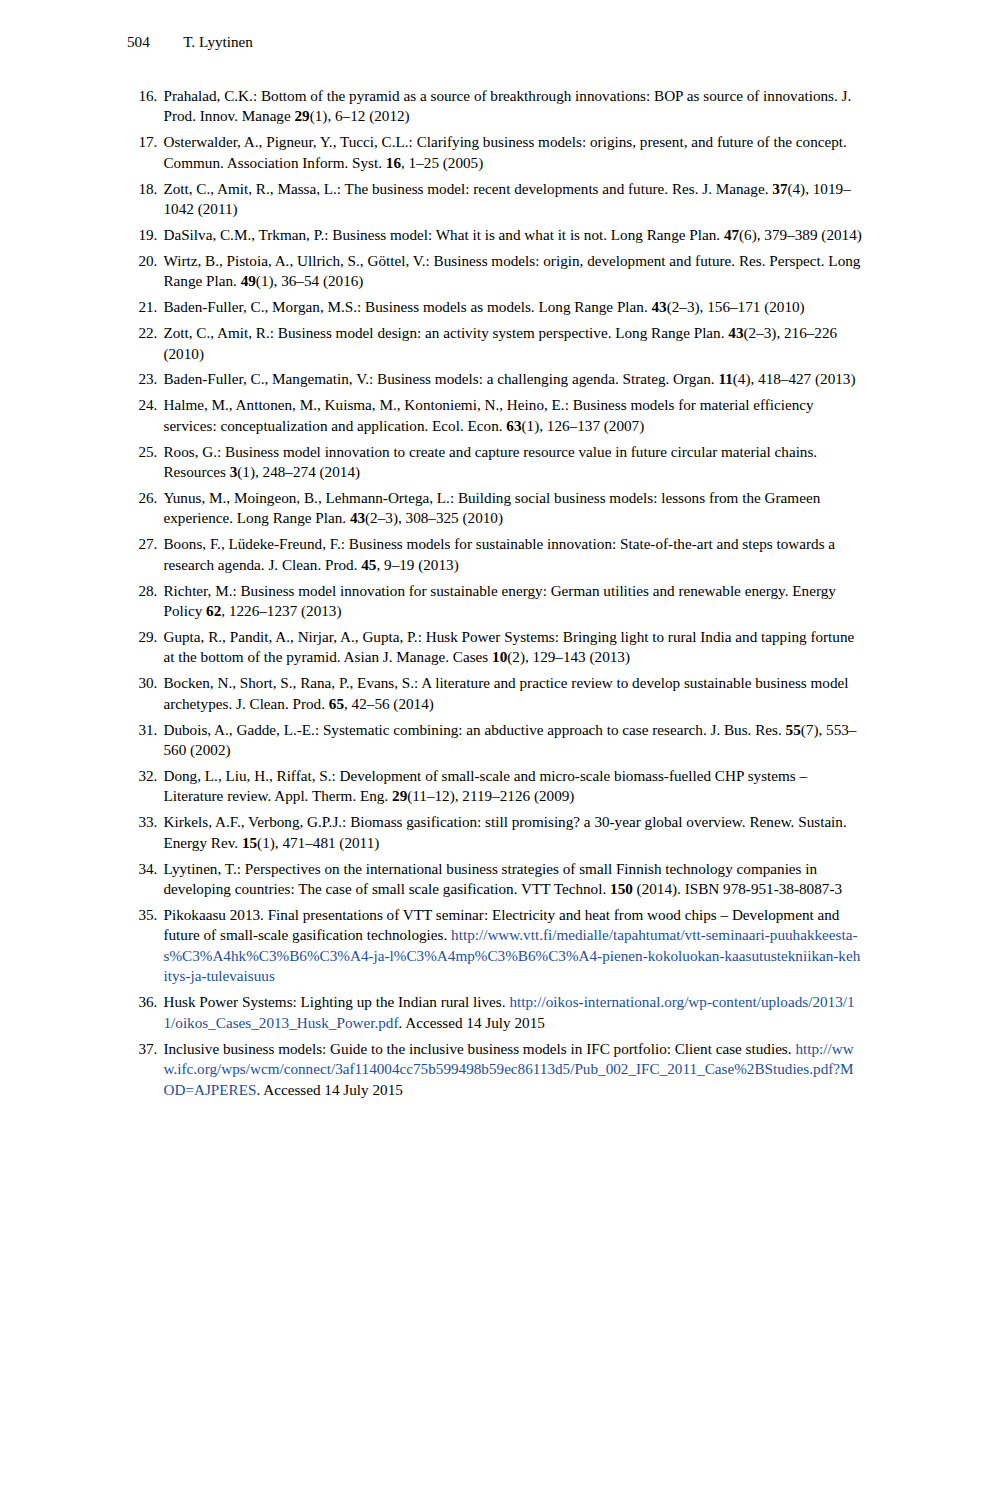504 T. Lyytinen
16. Prahalad, C.K.: Bottom of the pyramid as a source of breakthrough innovations: BOP as source of innovations. J. Prod. Innov. Manage 29(1), 6–12 (2012)
17. Osterwalder, A., Pigneur, Y., Tucci, C.L.: Clarifying business models: origins, present, and future of the concept. Commun. Association Inform. Syst. 16, 1–25 (2005)
18. Zott, C., Amit, R., Massa, L.: The business model: recent developments and future. Res. J. Manage. 37(4), 1019–1042 (2011)
19. DaSilva, C.M., Trkman, P.: Business model: What it is and what it is not. Long Range Plan. 47(6), 379–389 (2014)
20. Wirtz, B., Pistoia, A., Ullrich, S., Göttel, V.: Business models: origin, development and future. Res. Perspect. Long Range Plan. 49(1), 36–54 (2016)
21. Baden-Fuller, C., Morgan, M.S.: Business models as models. Long Range Plan. 43(2–3), 156–171 (2010)
22. Zott, C., Amit, R.: Business model design: an activity system perspective. Long Range Plan. 43(2–3), 216–226 (2010)
23. Baden-Fuller, C., Mangematin, V.: Business models: a challenging agenda. Strateg. Organ. 11(4), 418–427 (2013)
24. Halme, M., Anttonen, M., Kuisma, M., Kontoniemi, N., Heino, E.: Business models for material efficiency services: conceptualization and application. Ecol. Econ. 63(1), 126–137 (2007)
25. Roos, G.: Business model innovation to create and capture resource value in future circular material chains. Resources 3(1), 248–274 (2014)
26. Yunus, M., Moingeon, B., Lehmann-Ortega, L.: Building social business models: lessons from the Grameen experience. Long Range Plan. 43(2–3), 308–325 (2010)
27. Boons, F., Lüdeke-Freund, F.: Business models for sustainable innovation: State-of-the-art and steps towards a research agenda. J. Clean. Prod. 45, 9–19 (2013)
28. Richter, M.: Business model innovation for sustainable energy: German utilities and renewable energy. Energy Policy 62, 1226–1237 (2013)
29. Gupta, R., Pandit, A., Nirjar, A., Gupta, P.: Husk Power Systems: Bringing light to rural India and tapping fortune at the bottom of the pyramid. Asian J. Manage. Cases 10(2), 129–143 (2013)
30. Bocken, N., Short, S., Rana, P., Evans, S.: A literature and practice review to develop sustainable business model archetypes. J. Clean. Prod. 65, 42–56 (2014)
31. Dubois, A., Gadde, L.-E.: Systematic combining: an abductive approach to case research. J. Bus. Res. 55(7), 553–560 (2002)
32. Dong, L., Liu, H., Riffat, S.: Development of small-scale and micro-scale biomass-fuelled CHP systems – Literature review. Appl. Therm. Eng. 29(11–12), 2119–2126 (2009)
33. Kirkels, A.F., Verbong, G.P.J.: Biomass gasification: still promising? a 30-year global overview. Renew. Sustain. Energy Rev. 15(1), 471–481 (2011)
34. Lyytinen, T.: Perspectives on the international business strategies of small Finnish technology companies in developing countries: The case of small scale gasification. VTT Technol. 150 (2014). ISBN 978-951-38-8087-3
35. Pikokaasu 2013. Final presentations of VTT seminar: Electricity and heat from wood chips – Development and future of small-scale gasification technologies. http://www.vtt.fi/medialle/tapahtumat/vtt-seminaari-puuhakkeesta-s%C3%A4hk%C3%B6%C3%A4-ja-l%C3%A4mp%C3%B6%C3%A4-pienen-kokoluokan-kaasutustekniikan-kehitys-ja-tulevaisuus
36. Husk Power Systems: Lighting up the Indian rural lives. http://oikos-international.org/wp-content/uploads/2013/11/oikos_Cases_2013_Husk_Power.pdf. Accessed 14 July 2015
37. Inclusive business models: Guide to the inclusive business models in IFC portfolio: Client case studies. http://www.ifc.org/wps/wcm/connect/3af114004cc75b599498b59ec86113d5/Pub_002_IFC_2011_Case%2BStudies.pdf?MOD=AJPERES. Accessed 14 July 2015